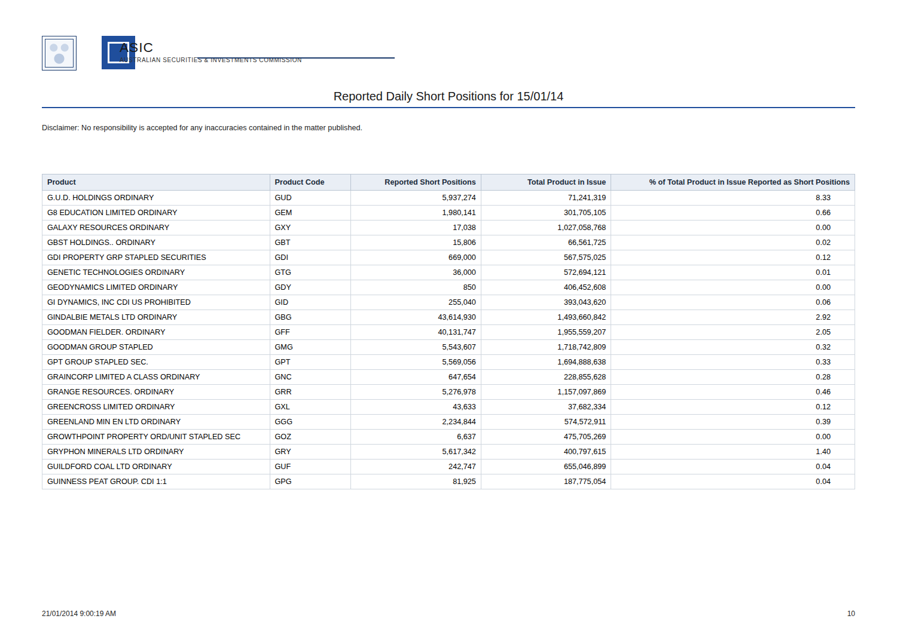ASIC
AUSTRALIAN SECURITIES & INVESTMENTS COMMISSION
Reported Daily Short Positions for 15/01/14
Disclaimer: No responsibility is accepted for any inaccuracies contained in the matter published.
| Product | Product Code | Reported Short Positions | Total Product in Issue | % of Total Product in Issue Reported as Short Positions |
| --- | --- | --- | --- | --- |
| G.U.D. HOLDINGS ORDINARY | GUD | 5,937,274 | 71,241,319 | 8.33 |
| G8 EDUCATION LIMITED ORDINARY | GEM | 1,980,141 | 301,705,105 | 0.66 |
| GALAXY RESOURCES ORDINARY | GXY | 17,038 | 1,027,058,768 | 0.00 |
| GBST HOLDINGS.. ORDINARY | GBT | 15,806 | 66,561,725 | 0.02 |
| GDI PROPERTY GRP STAPLED SECURITIES | GDI | 669,000 | 567,575,025 | 0.12 |
| GENETIC TECHNOLOGIES ORDINARY | GTG | 36,000 | 572,694,121 | 0.01 |
| GEODYNAMICS LIMITED ORDINARY | GDY | 850 | 406,452,608 | 0.00 |
| GI DYNAMICS, INC CDI US PROHIBITED | GID | 255,040 | 393,043,620 | 0.06 |
| GINDALBIE METALS LTD ORDINARY | GBG | 43,614,930 | 1,493,660,842 | 2.92 |
| GOODMAN FIELDER. ORDINARY | GFF | 40,131,747 | 1,955,559,207 | 2.05 |
| GOODMAN GROUP STAPLED | GMG | 5,543,607 | 1,718,742,809 | 0.32 |
| GPT GROUP STAPLED SEC. | GPT | 5,569,056 | 1,694,888,638 | 0.33 |
| GRAINCORP LIMITED A CLASS ORDINARY | GNC | 647,654 | 228,855,628 | 0.28 |
| GRANGE RESOURCES. ORDINARY | GRR | 5,276,978 | 1,157,097,869 | 0.46 |
| GREENCROSS LIMITED ORDINARY | GXL | 43,633 | 37,682,334 | 0.12 |
| GREENLAND MIN EN LTD ORDINARY | GGG | 2,234,844 | 574,572,911 | 0.39 |
| GROWTHPOINT PROPERTY ORD/UNIT STAPLED SEC | GOZ | 6,637 | 475,705,269 | 0.00 |
| GRYPHON MINERALS LTD ORDINARY | GRY | 5,617,342 | 400,797,615 | 1.40 |
| GUILDFORD COAL LTD ORDINARY | GUF | 242,747 | 655,046,899 | 0.04 |
| GUINNESS PEAT GROUP. CDI 1:1 | GPG | 81,925 | 187,775,054 | 0.04 |
21/01/2014 9:00:19 AM 10